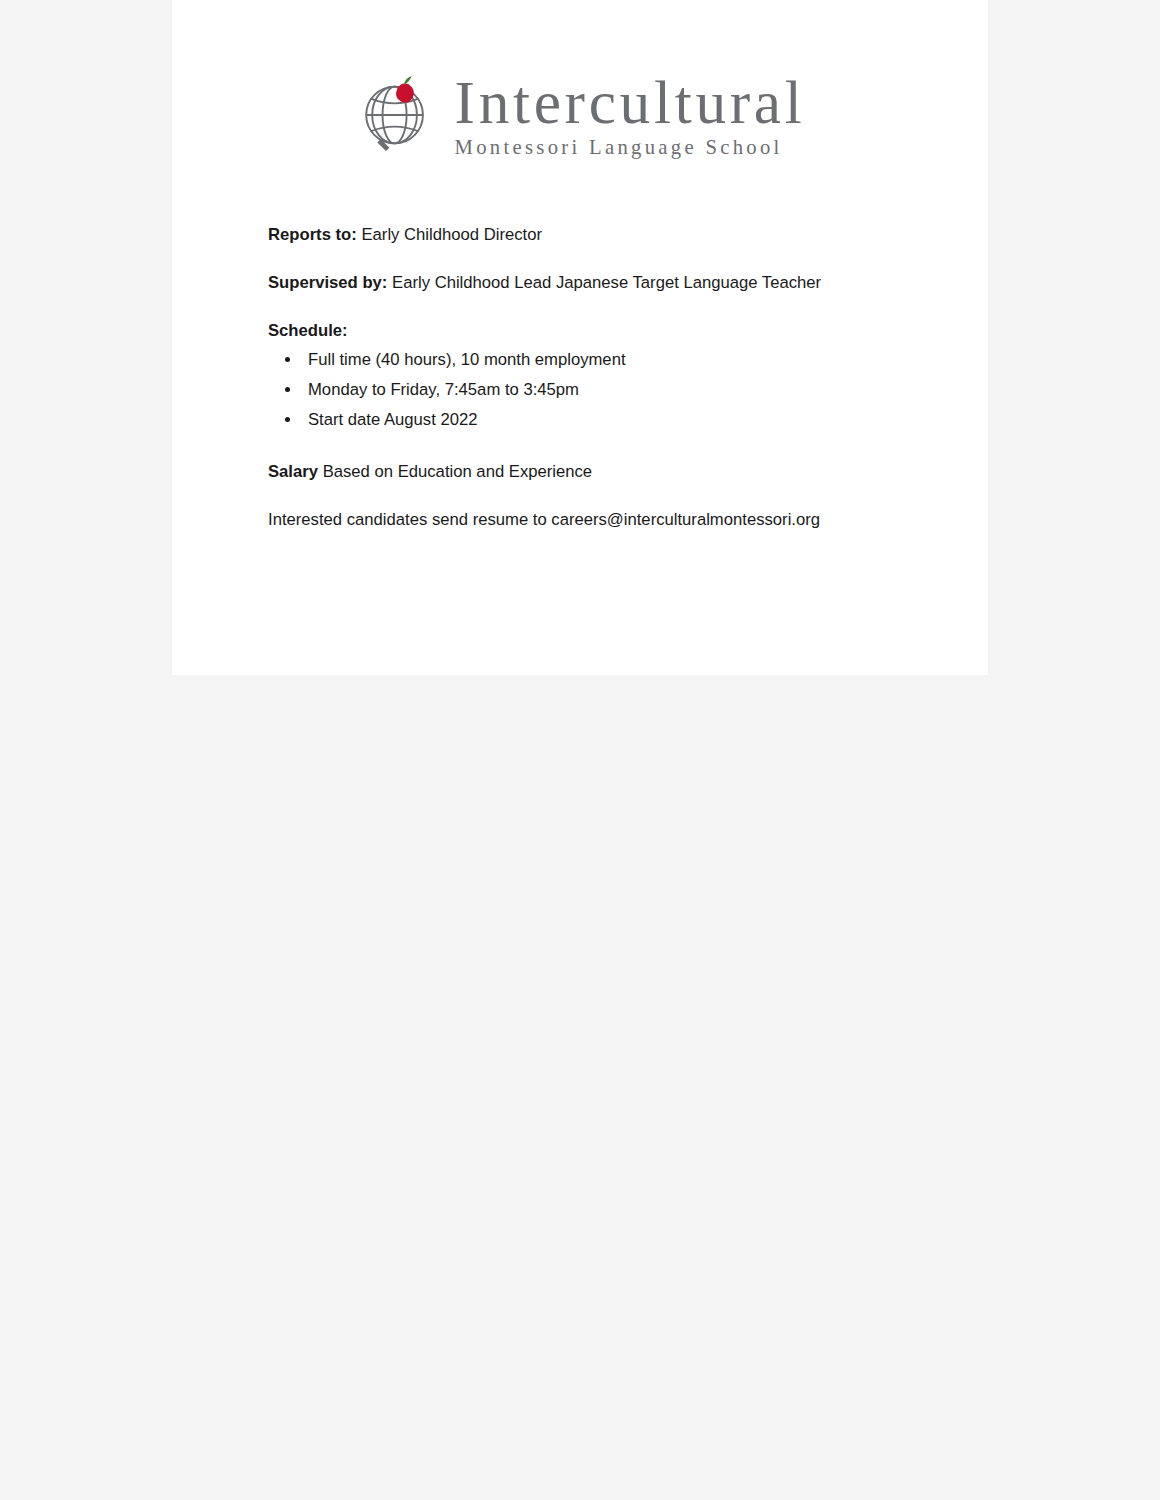Intercultural Montessori Language School
Reports to: Early Childhood Director
Supervised by: Early Childhood Lead Japanese Target Language Teacher
Schedule:
Full time (40 hours), 10 month employment
Monday to Friday, 7:45am to 3:45pm
Start date August 2022
Salary Based on Education and Experience
Interested candidates send resume to careers@interculturalmontessori.org